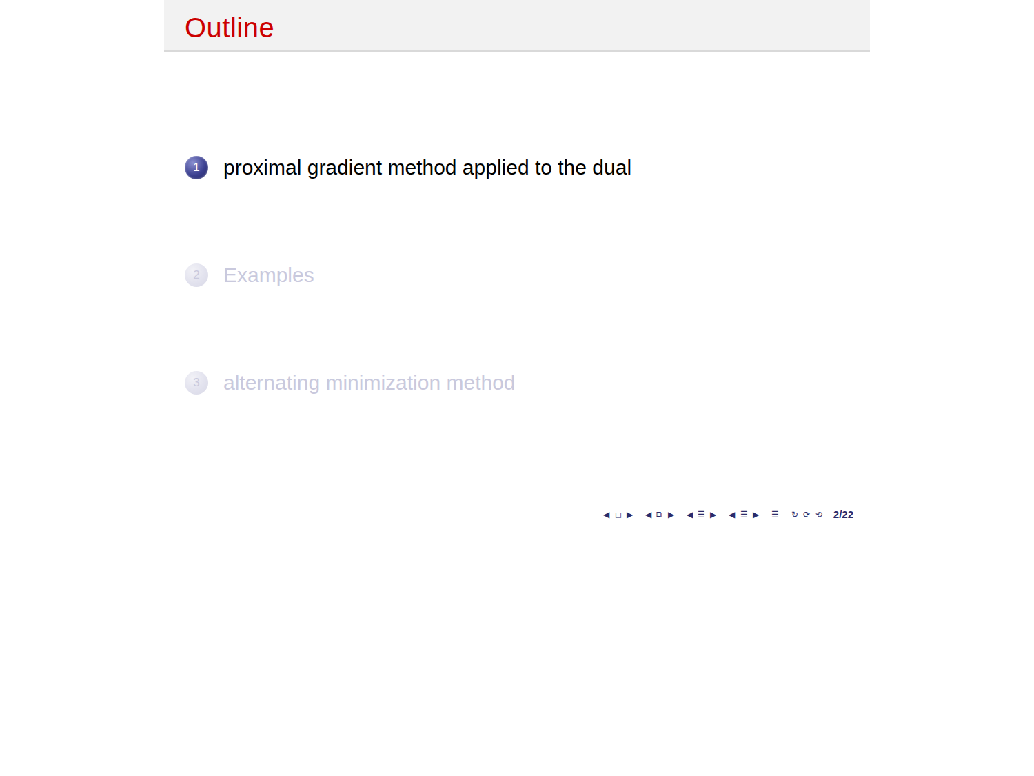Outline
1 proximal gradient method applied to the dual
2 Examples
3 alternating minimization method
◀ ◻ ▶ ◀ ⧉ ▶ ◀ ☰ ▶ ◀ ☰ ▶ ☰ ↻ ⟳ ⟲ 2/22